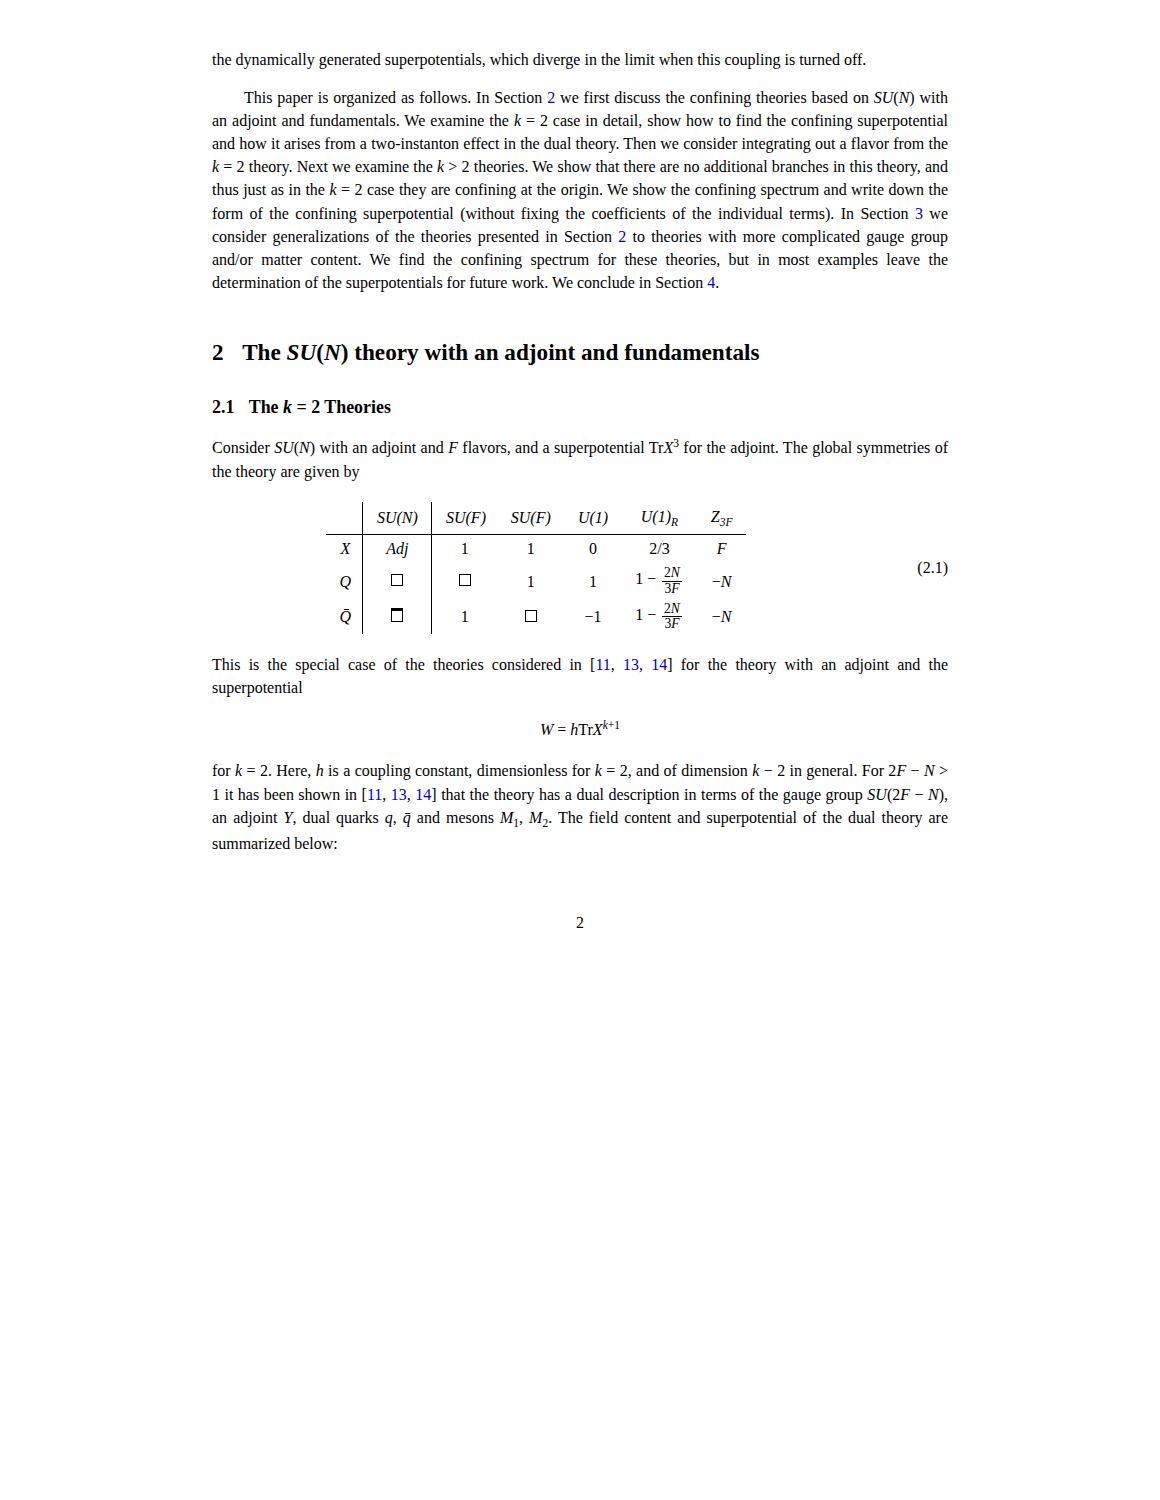the dynamically generated superpotentials, which diverge in the limit when this coupling is turned off.
This paper is organized as follows. In Section 2 we first discuss the confining theories based on SU(N) with an adjoint and fundamentals. We examine the k = 2 case in detail, show how to find the confining superpotential and how it arises from a two-instanton effect in the dual theory. Then we consider integrating out a flavor from the k = 2 theory. Next we examine the k > 2 theories. We show that there are no additional branches in this theory, and thus just as in the k = 2 case they are confining at the origin. We show the confining spectrum and write down the form of the confining superpotential (without fixing the coefficients of the individual terms). In Section 3 we consider generalizations of the theories presented in Section 2 to theories with more complicated gauge group and/or matter content. We find the confining spectrum for these theories, but in most examples leave the determination of the superpotentials for future work. We conclude in Section 4.
2 The SU(N) theory with an adjoint and fundamentals
2.1 The k = 2 Theories
Consider SU(N) with an adjoint and F flavors, and a superpotential TrX3 for the adjoint. The global symmetries of the theory are given by
| | SU ( N ) | SU ( F ) | SU ( F ) | U (1) | U (1) R | Z 3 F |
| --- | --- | --- | --- | --- | --- | --- |
| X | Adj | 1 | 1 | 0 | 2/3 | F |
| Q | | | 1 | 1 | 1 − 2 N 3 F | − N |
| Q̄ | | 1 | | −1 | 1 − 2 N 3 F | − N |
(2.1)
This is the special case of the theories considered in [11, 13, 14] for the theory with an adjoint and the superpotential
W = h TrXk+1
for k = 2. Here, h is a coupling constant, dimensionless for k = 2, and of dimension k − 2 in general. For 2F − N > 1 it has been shown in [11, 13, 14] that the theory has a dual description in terms of the gauge group SU(2F − N), an adjoint Y, dual quarks q, q̄ and mesons M1, M2. The field content and superpotential of the dual theory are summarized below:
2